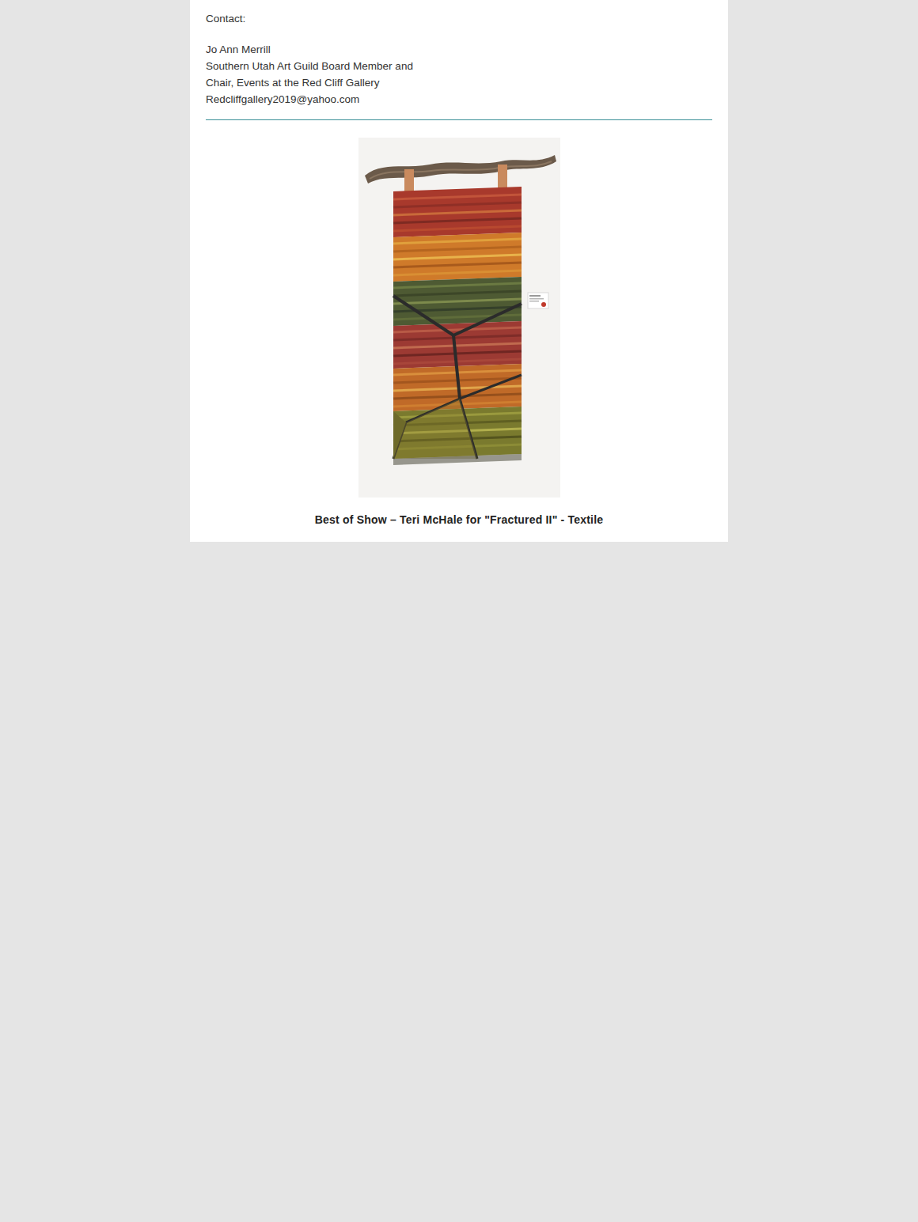Contact:
Jo Ann Merrill
Southern Utah Art Guild Board Member and
Chair, Events at the Red Cliff Gallery
Redcliffgallery2019@yahoo.com
Best of Show – Teri McHale for "Fractured II" - Textile